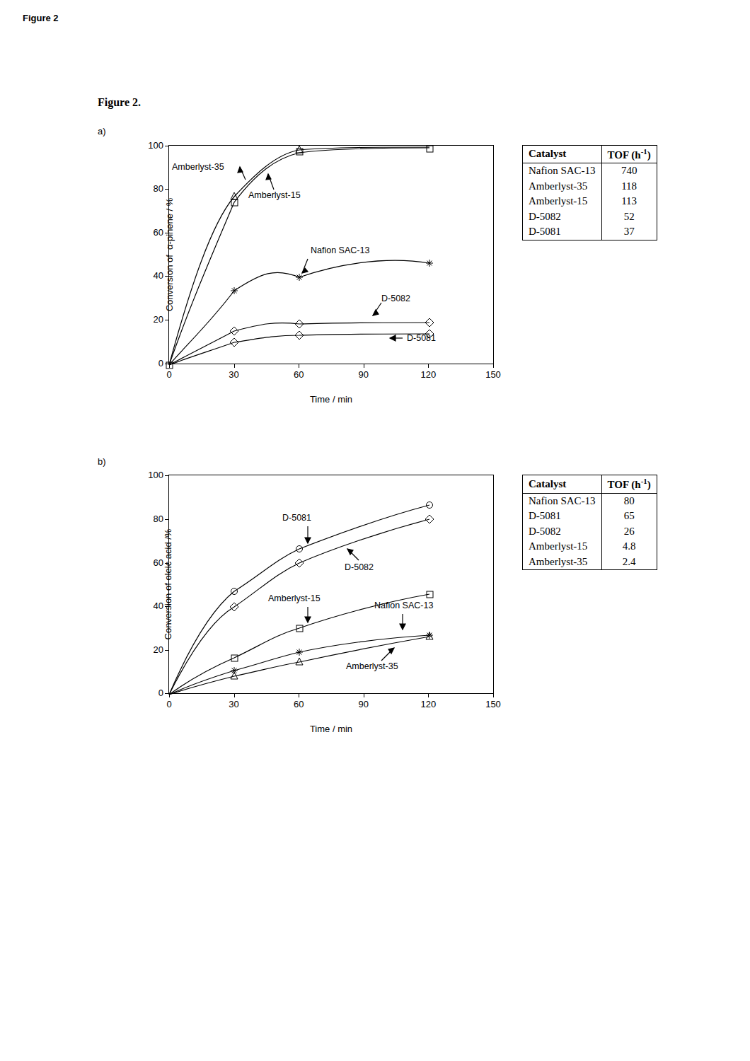Figure 2
Figure 2.
a)
Conversion of α-pinene / %
100
80
60
40
20
0
0
30
60
90
120
150
Amberlyst-35
Amberlyst-15
Nafion SAC-13
D-5082
D-5081
Time / min
| Catalyst | TOF (h -1 ) |
| --- | --- |
| Nafion SAC-13 | 740 |
| Amberlyst-35 | 118 |
| Amberlyst-15 | 113 |
| D-5082 | 52 |
| D-5081 | 37 |
b)
Conversion of oleic acid /%
100
80
60
40
20
0
0
30
60
90
120
150
D-5081
D-5082
Amberlyst-15
Nafion SAC-13
Amberlyst-35
Time / min
| Catalyst | TOF (h -1 ) |
| --- | --- |
| Nafion SAC-13 | 80 |
| D-5081 | 65 |
| D-5082 | 26 |
| Amberlyst-15 | 4.8 |
| Amberlyst-35 | 2.4 |